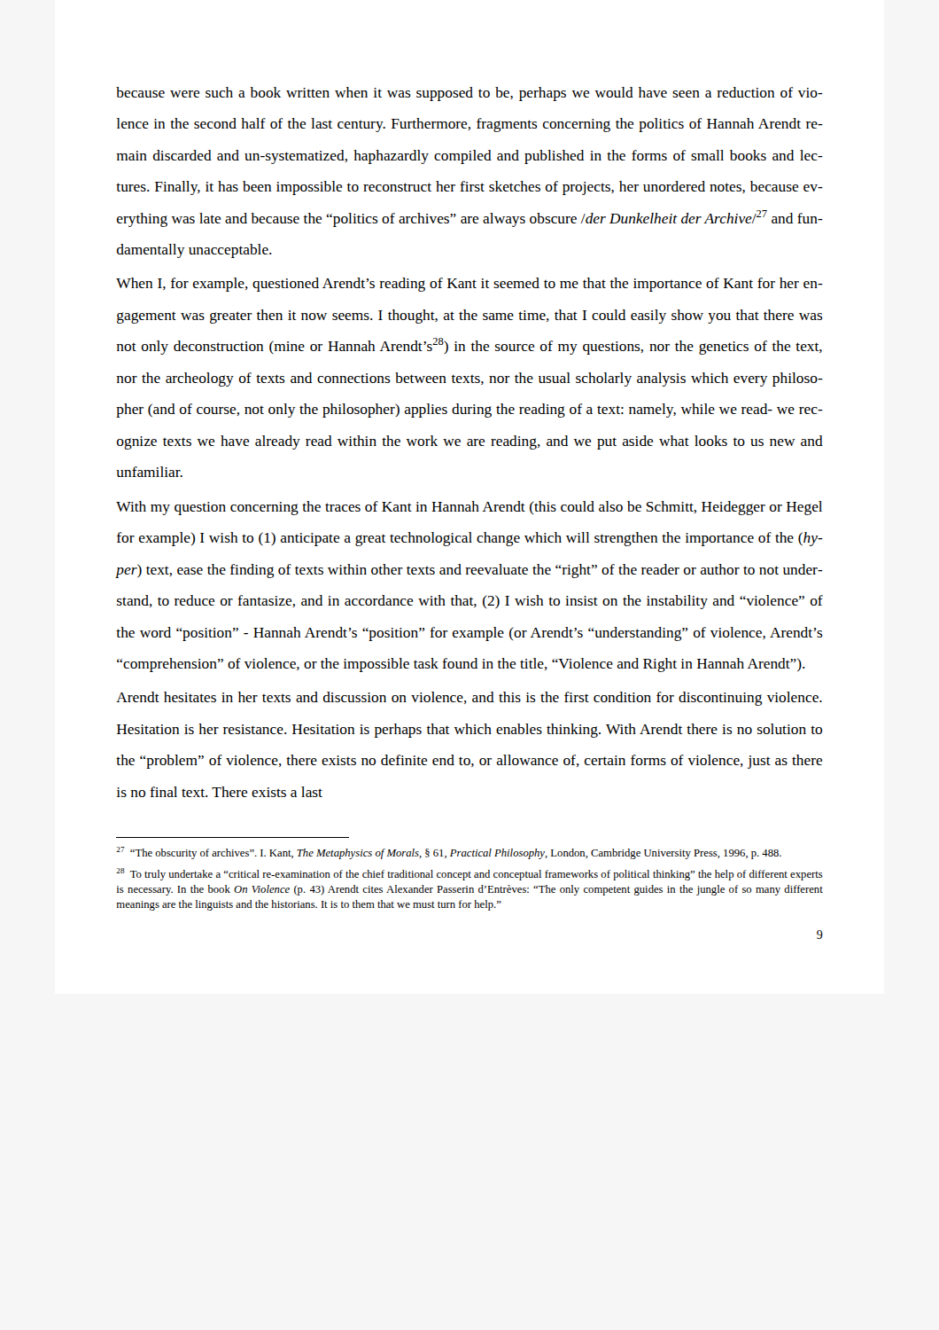because were such a book written when it was supposed to be, perhaps we would have seen a reduction of violence in the second half of the last century. Furthermore, fragments concerning the politics of Hannah Arendt remain discarded and un-systematized, haphazardly compiled and published in the forms of small books and lectures. Finally, it has been impossible to reconstruct her first sketches of projects, her unordered notes, because everything was late and because the “politics of archives” are always obscure /der Dunkelheit der Archive/27 and fundamentally unacceptable.
When I, for example, questioned Arendt’s reading of Kant it seemed to me that the importance of Kant for her engagement was greater then it now seems. I thought, at the same time, that I could easily show you that there was not only deconstruction (mine or Hannah Arendt’s28) in the source of my questions, nor the genetics of the text, nor the archeology of texts and connections between texts, nor the usual scholarly analysis which every philosopher (and of course, not only the philosopher) applies during the reading of a text: namely, while we read- we recognize texts we have already read within the work we are reading, and we put aside what looks to us new and unfamiliar.
With my question concerning the traces of Kant in Hannah Arendt (this could also be Schmitt, Heidegger or Hegel for example) I wish to (1) anticipate a great technological change which will strengthen the importance of the (hyper) text, ease the finding of texts within other texts and reevaluate the “right” of the reader or author to not understand, to reduce or fantasize, and in accordance with that, (2) I wish to insist on the instability and “violence” of the word “position” - Hannah Arendt’s “position” for example (or Arendt’s “understanding” of violence, Arendt’s “comprehension” of violence, or the impossible task found in the title, “Violence and Right in Hannah Arendt”).
Arendt hesitates in her texts and discussion on violence, and this is the first condition for discontinuing violence. Hesitation is her resistance. Hesitation is perhaps that which enables thinking. With Arendt there is no solution to the “problem” of violence, there exists no definite end to, or allowance of, certain forms of violence, just as there is no final text. There exists a last
27 “The obscurity of archives”. I. Kant, The Metaphysics of Morals, § 61, Practical Philosophy, London, Cambridge University Press, 1996, p. 488.
28 To truly undertake a “critical re-examination of the chief traditional concept and conceptual frameworks of political thinking” the help of different experts is necessary. In the book On Violence (p. 43) Arendt cites Alexander Passerin d’Entrèves: “The only competent guides in the jungle of so many different meanings are the linguists and the historians. It is to them that we must turn for help.”
9